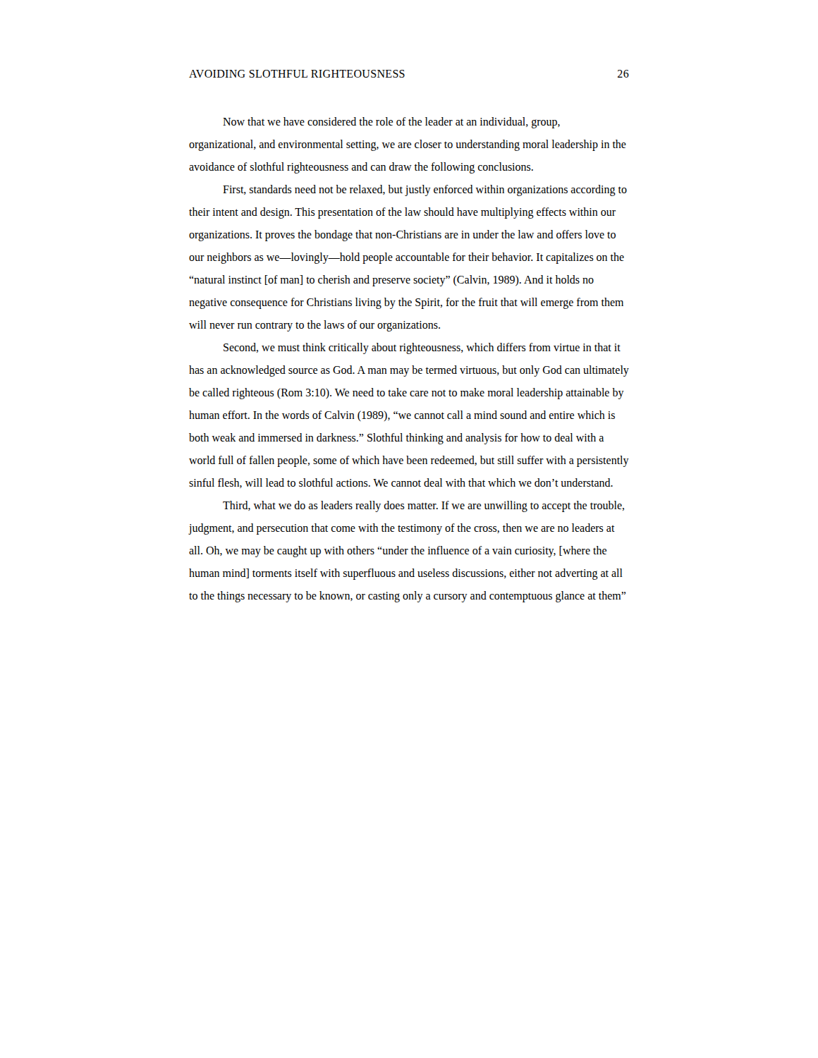Avoiding Slothful Righteousness 26
Now that we have considered the role of the leader at an individual, group, organizational, and environmental setting, we are closer to understanding moral leadership in the avoidance of slothful righteousness and can draw the following conclusions.
First, standards need not be relaxed, but justly enforced within organizations according to their intent and design. This presentation of the law should have multiplying effects within our organizations. It proves the bondage that non-Christians are in under the law and offers love to our neighbors as we—lovingly—hold people accountable for their behavior. It capitalizes on the “natural instinct [of man] to cherish and preserve society” (Calvin, 1989). And it holds no negative consequence for Christians living by the Spirit, for the fruit that will emerge from them will never run contrary to the laws of our organizations.
Second, we must think critically about righteousness, which differs from virtue in that it has an acknowledged source as God. A man may be termed virtuous, but only God can ultimately be called righteous (Rom 3:10). We need to take care not to make moral leadership attainable by human effort. In the words of Calvin (1989), “we cannot call a mind sound and entire which is both weak and immersed in darkness.” Slothful thinking and analysis for how to deal with a world full of fallen people, some of which have been redeemed, but still suffer with a persistently sinful flesh, will lead to slothful actions. We cannot deal with that which we don’t understand.
Third, what we do as leaders really does matter. If we are unwilling to accept the trouble, judgment, and persecution that come with the testimony of the cross, then we are no leaders at all. Oh, we may be caught up with others “under the influence of a vain curiosity, [where the human mind] torments itself with superfluous and useless discussions, either not adverting at all to the things necessary to be known, or casting only a cursory and contemptuous glance at them”